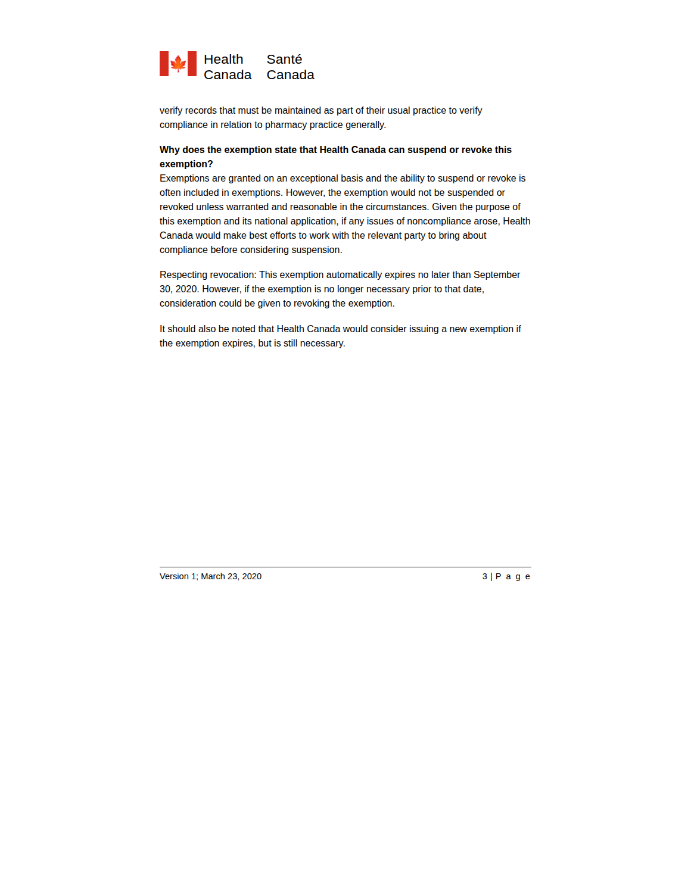🍁 Health Canada Santé Canada
verify records that must be maintained as part of their usual practice to verify compliance in relation to pharmacy practice generally.
Why does the exemption state that Health Canada can suspend or revoke this exemption?
Exemptions are granted on an exceptional basis and the ability to suspend or revoke is often included in exemptions. However, the exemption would not be suspended or revoked unless warranted and reasonable in the circumstances. Given the purpose of this exemption and its national application, if any issues of noncompliance arose, Health Canada would make best efforts to work with the relevant party to bring about compliance before considering suspension.
Respecting revocation: This exemption automatically expires no later than September 30, 2020. However, if the exemption is no longer necessary prior to that date, consideration could be given to revoking the exemption.
It should also be noted that Health Canada would consider issuing a new exemption if the exemption expires, but is still necessary.
Version 1; March 23, 2020 3 | P a g e